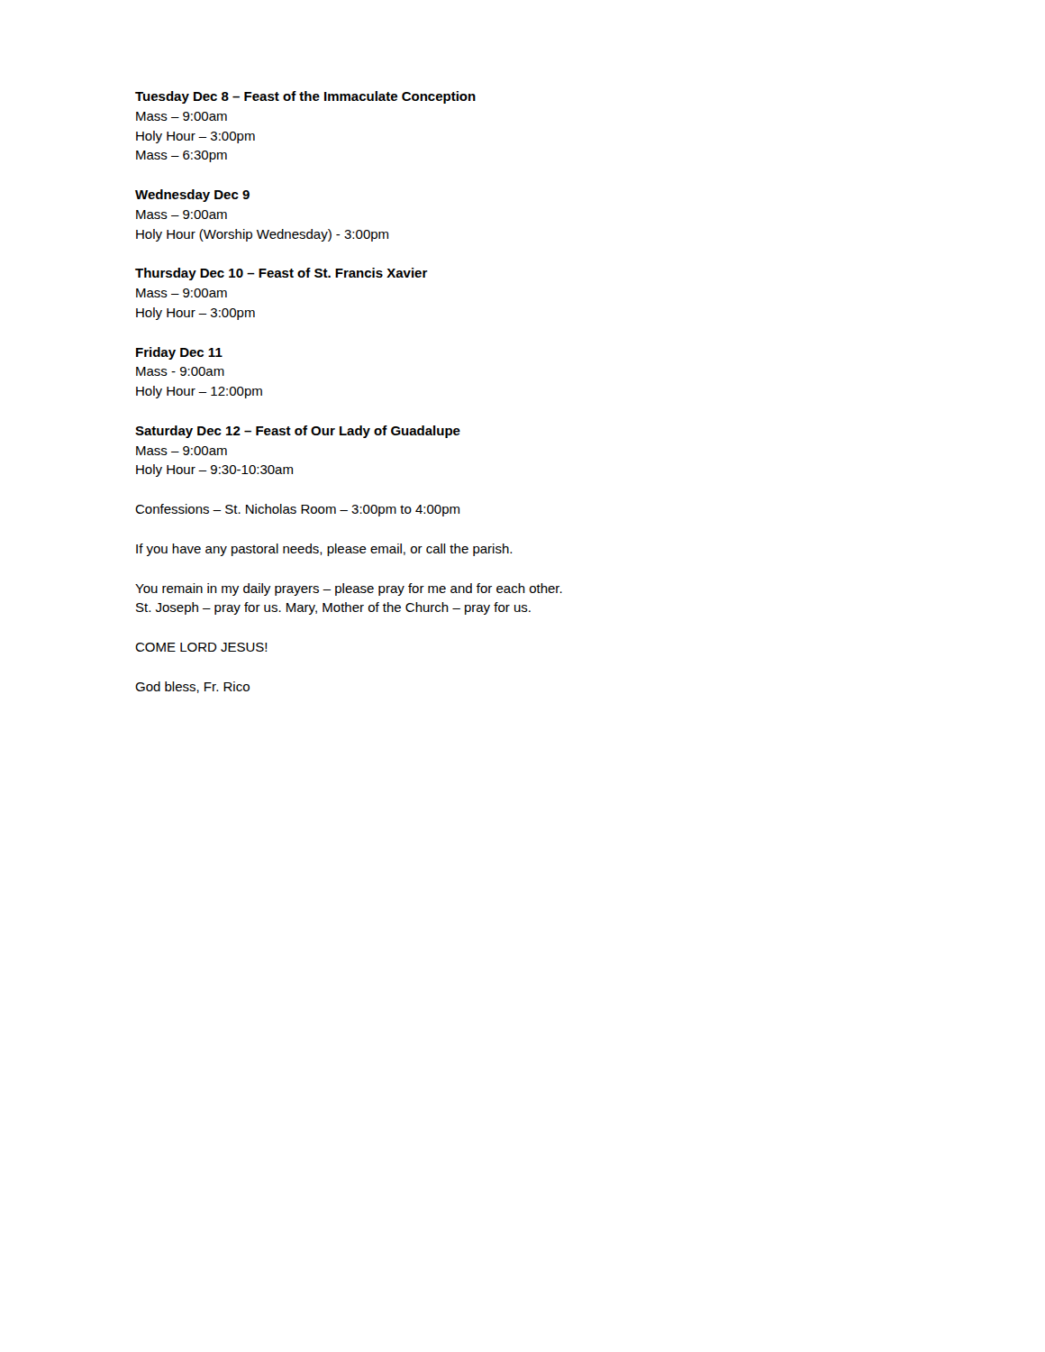Tuesday Dec 8 – Feast of the Immaculate Conception
Mass – 9:00am
Holy Hour – 3:00pm
Mass – 6:30pm
Wednesday Dec 9
Mass – 9:00am
Holy Hour (Worship Wednesday) - 3:00pm
Thursday Dec 10 – Feast of St. Francis Xavier
Mass – 9:00am
Holy Hour – 3:00pm
Friday Dec 11
Mass - 9:00am
Holy Hour – 12:00pm
Saturday Dec 12 – Feast of Our Lady of Guadalupe
Mass – 9:00am
Holy Hour – 9:30-10:30am
Confessions – St. Nicholas Room – 3:00pm to 4:00pm
If you have any pastoral needs, please email, or call the parish.
You remain in my daily prayers – please pray for me and for each other.
St. Joseph – pray for us. Mary, Mother of the Church – pray for us.
COME LORD JESUS!
God bless, Fr. Rico